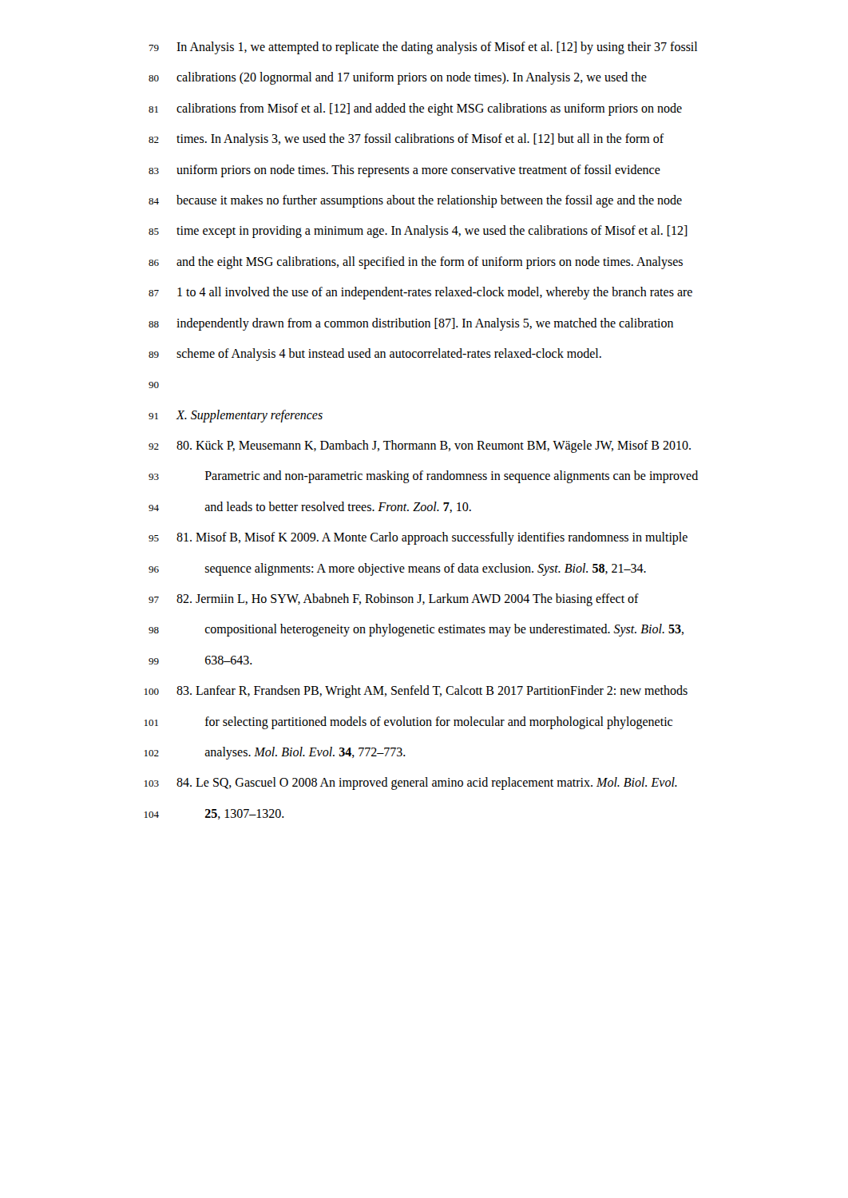79
In Analysis 1, we attempted to replicate the dating analysis of Misof et al. [12] by using their 37 fossil
80
calibrations (20 lognormal and 17 uniform priors on node times). In Analysis 2, we used the
81
calibrations from Misof et al. [12] and added the eight MSG calibrations as uniform priors on node
82
times. In Analysis 3, we used the 37 fossil calibrations of Misof et al. [12] but all in the form of
83
uniform priors on node times. This represents a more conservative treatment of fossil evidence
84
because it makes no further assumptions about the relationship between the fossil age and the node
85
time except in providing a minimum age. In Analysis 4, we used the calibrations of Misof et al. [12]
86
and the eight MSG calibrations, all specified in the form of uniform priors on node times. Analyses
87
1 to 4 all involved the use of an independent-rates relaxed-clock model, whereby the branch rates are
88
independently drawn from a common distribution [87]. In Analysis 5, we matched the calibration
89
scheme of Analysis 4 but instead used an autocorrelated-rates relaxed-clock model.
90
91
X. Supplementary references
92
80. Kück P, Meusemann K, Dambach J, Thormann B, von Reumont BM, Wägele JW, Misof B 2010.
93
Parametric and non-parametric masking of randomness in sequence alignments can be improved
94
and leads to better resolved trees. Front. Zool. 7, 10.
95
81. Misof B, Misof K 2009. A Monte Carlo approach successfully identifies randomness in multiple
96
sequence alignments: A more objective means of data exclusion. Syst. Biol. 58, 21–34.
97
82. Jermiin L, Ho SYW, Ababneh F, Robinson J, Larkum AWD 2004 The biasing effect of
98
compositional heterogeneity on phylogenetic estimates may be underestimated. Syst. Biol. 53,
99
638–643.
100
83. Lanfear R, Frandsen PB, Wright AM, Senfeld T, Calcott B 2017 PartitionFinder 2: new methods
101
for selecting partitioned models of evolution for molecular and morphological phylogenetic
102
analyses. Mol. Biol. Evol. 34, 772–773.
103
84. Le SQ, Gascuel O 2008 An improved general amino acid replacement matrix. Mol. Biol. Evol.
104
25, 1307–1320.